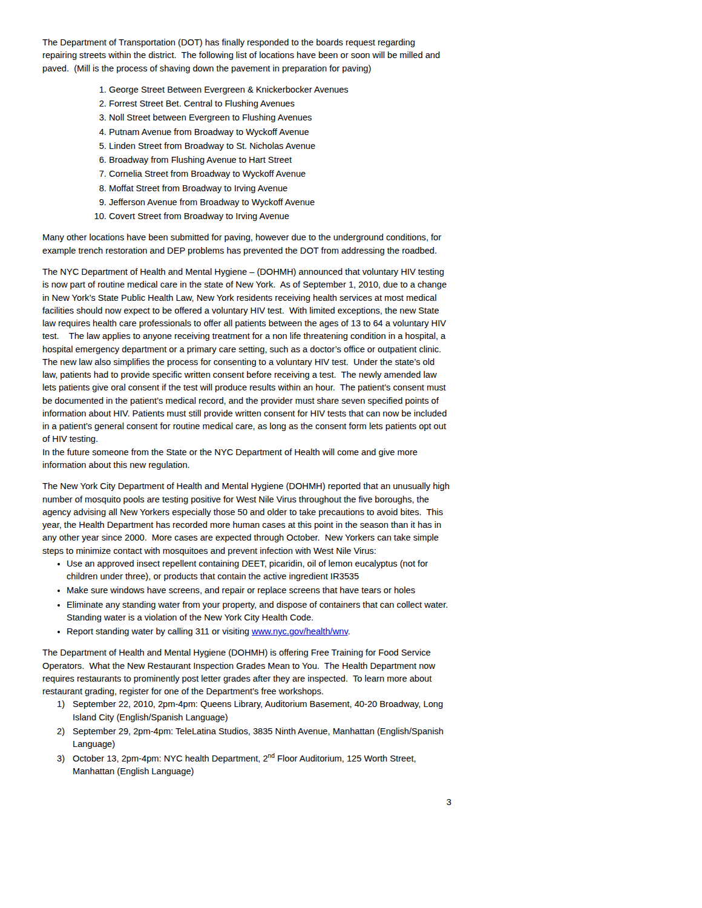The Department of Transportation (DOT) has finally responded to the boards request regarding repairing streets within the district. The following list of locations have been or soon will be milled and paved. (Mill is the process of shaving down the pavement in preparation for paving)
George Street Between Evergreen & Knickerbocker Avenues
Forrest Street Bet. Central to Flushing Avenues
Noll Street between Evergreen to Flushing Avenues
Putnam Avenue from Broadway to Wyckoff Avenue
Linden Street from Broadway to St. Nicholas Avenue
Broadway from Flushing Avenue to Hart Street
Cornelia Street from Broadway to Wyckoff Avenue
Moffat Street from Broadway to Irving Avenue
Jefferson Avenue from Broadway to Wyckoff Avenue
Covert Street from Broadway to Irving Avenue
Many other locations have been submitted for paving, however due to the underground conditions, for example trench restoration and DEP problems has prevented the DOT from addressing the roadbed.
The NYC Department of Health and Mental Hygiene – (DOHMH) announced that voluntary HIV testing is now part of routine medical care in the state of New York. As of September 1, 2010, due to a change in New York’s State Public Health Law, New York residents receiving health services at most medical facilities should now expect to be offered a voluntary HIV test. With limited exceptions, the new State law requires health care professionals to offer all patients between the ages of 13 to 64 a voluntary HIV test. The law applies to anyone receiving treatment for a non life threatening condition in a hospital, a hospital emergency department or a primary care setting, such as a doctor’s office or outpatient clinic.
The new law also simplifies the process for consenting to a voluntary HIV test. Under the state’s old law, patients had to provide specific written consent before receiving a test. The newly amended law lets patients give oral consent if the test will produce results within an hour. The patient’s consent must be documented in the patient’s medical record, and the provider must share seven specified points of information about HIV. Patients must still provide written consent for HIV tests that can now be included in a patient’s general consent for routine medical care, as long as the consent form lets patients opt out of HIV testing.
In the future someone from the State or the NYC Department of Health will come and give more information about this new regulation.
The New York City Department of Health and Mental Hygiene (DOHMH) reported that an unusually high number of mosquito pools are testing positive for West Nile Virus throughout the five boroughs, the agency advising all New Yorkers especially those 50 and older to take precautions to avoid bites. This year, the Health Department has recorded more human cases at this point in the season than it has in any other year since 2000. More cases are expected through October. New Yorkers can take simple steps to minimize contact with mosquitoes and prevent infection with West Nile Virus:
Use an approved insect repellent containing DEET, picaridin, oil of lemon eucalyptus (not for children under three), or products that contain the active ingredient IR3535
Make sure windows have screens, and repair or replace screens that have tears or holes
Eliminate any standing water from your property, and dispose of containers that can collect water. Standing water is a violation of the New York City Health Code.
Report standing water by calling 311 or visiting www.nyc.gov/health/wnv.
The Department of Health and Mental Hygiene (DOHMH) is offering Free Training for Food Service Operators. What the New Restaurant Inspection Grades Mean to You. The Health Department now requires restaurants to prominently post letter grades after they are inspected. To learn more about restaurant grading, register for one of the Department’s free workshops.
September 22, 2010, 2pm-4pm: Queens Library, Auditorium Basement, 40-20 Broadway, Long Island City (English/Spanish Language)
September 29, 2pm-4pm: TeleLatina Studios, 3835 Ninth Avenue, Manhattan (English/Spanish Language)
October 13, 2pm-4pm: NYC health Department, 2nd Floor Auditorium, 125 Worth Street, Manhattan (English Language)
3